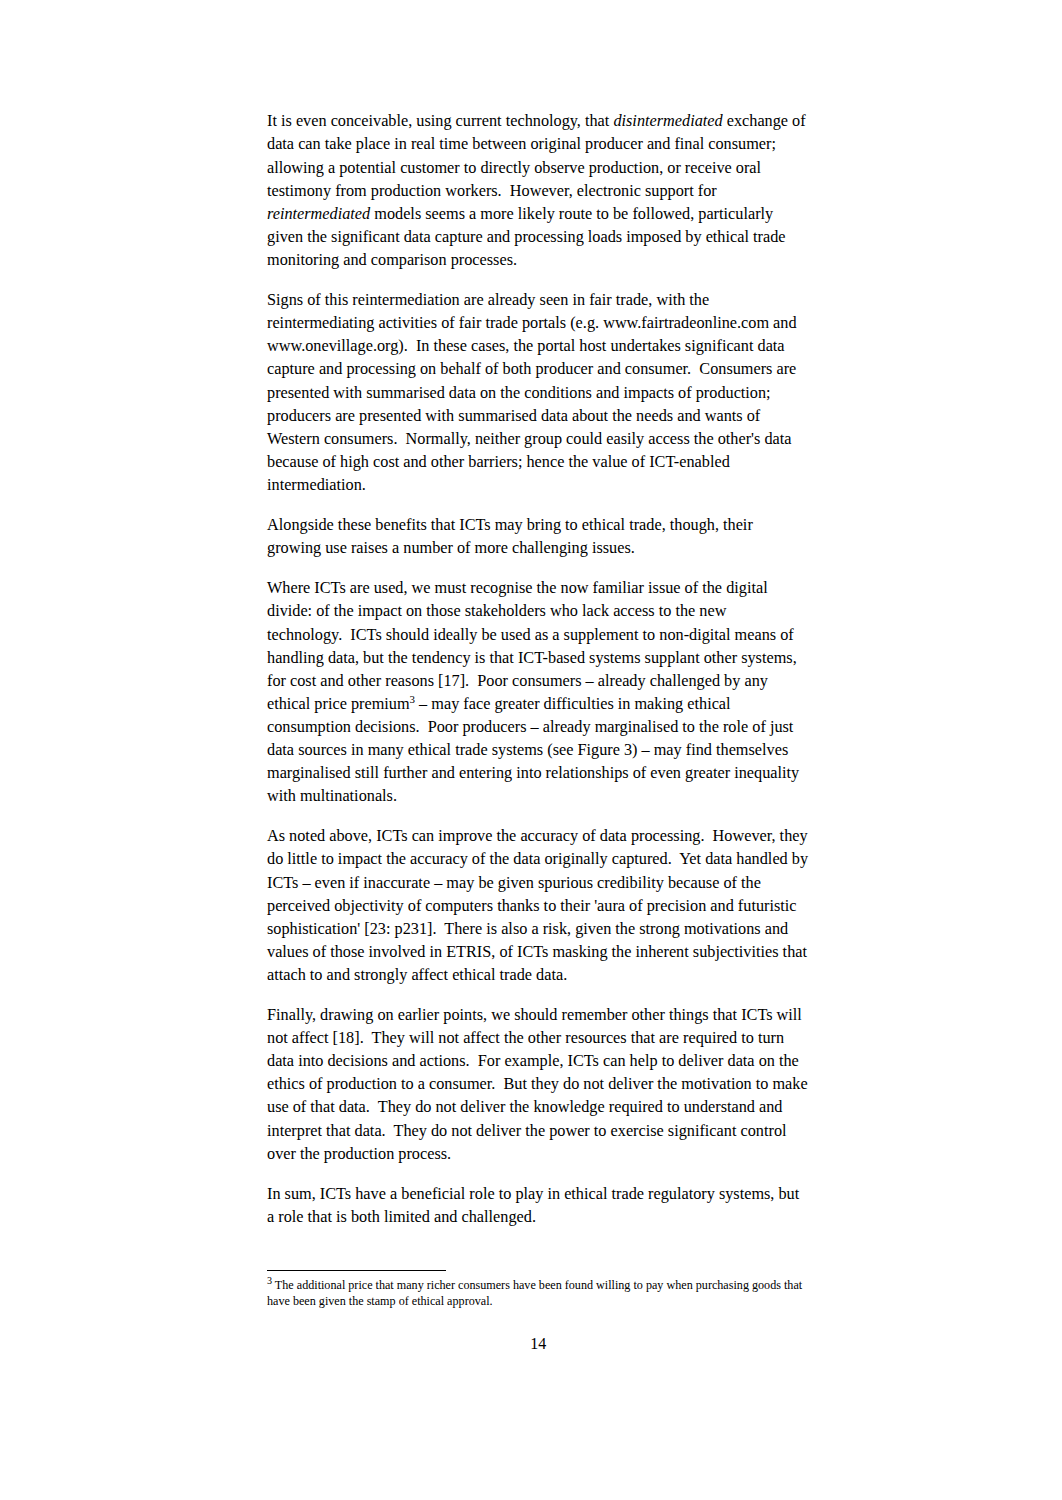It is even conceivable, using current technology, that disintermediated exchange of data can take place in real time between original producer and final consumer; allowing a potential customer to directly observe production, or receive oral testimony from production workers. However, electronic support for reintermediated models seems a more likely route to be followed, particularly given the significant data capture and processing loads imposed by ethical trade monitoring and comparison processes.
Signs of this reintermediation are already seen in fair trade, with the reintermediating activities of fair trade portals (e.g. www.fairtradeonline.com and www.onevillage.org). In these cases, the portal host undertakes significant data capture and processing on behalf of both producer and consumer. Consumers are presented with summarised data on the conditions and impacts of production; producers are presented with summarised data about the needs and wants of Western consumers. Normally, neither group could easily access the other's data because of high cost and other barriers; hence the value of ICT-enabled intermediation.
Alongside these benefits that ICTs may bring to ethical trade, though, their growing use raises a number of more challenging issues.
Where ICTs are used, we must recognise the now familiar issue of the digital divide: of the impact on those stakeholders who lack access to the new technology. ICTs should ideally be used as a supplement to non-digital means of handling data, but the tendency is that ICT-based systems supplant other systems, for cost and other reasons [17]. Poor consumers – already challenged by any ethical price premium3 – may face greater difficulties in making ethical consumption decisions. Poor producers – already marginalised to the role of just data sources in many ethical trade systems (see Figure 3) – may find themselves marginalised still further and entering into relationships of even greater inequality with multinationals.
As noted above, ICTs can improve the accuracy of data processing. However, they do little to impact the accuracy of the data originally captured. Yet data handled by ICTs – even if inaccurate – may be given spurious credibility because of the perceived objectivity of computers thanks to their 'aura of precision and futuristic sophistication' [23: p231]. There is also a risk, given the strong motivations and values of those involved in ETRIS, of ICTs masking the inherent subjectivities that attach to and strongly affect ethical trade data.
Finally, drawing on earlier points, we should remember other things that ICTs will not affect [18]. They will not affect the other resources that are required to turn data into decisions and actions. For example, ICTs can help to deliver data on the ethics of production to a consumer. But they do not deliver the motivation to make use of that data. They do not deliver the knowledge required to understand and interpret that data. They do not deliver the power to exercise significant control over the production process.
In sum, ICTs have a beneficial role to play in ethical trade regulatory systems, but a role that is both limited and challenged.
3 The additional price that many richer consumers have been found willing to pay when purchasing goods that have been given the stamp of ethical approval.
14